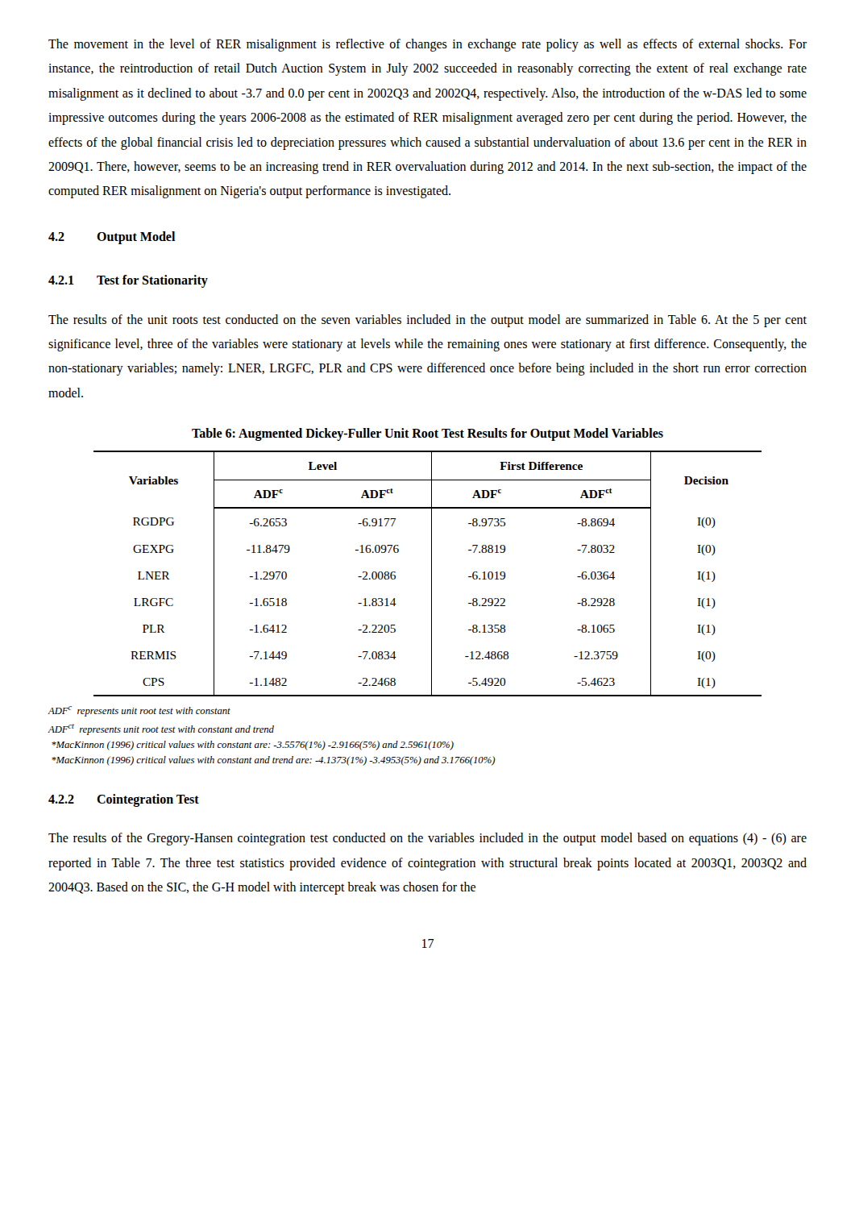The movement in the level of RER misalignment is reflective of changes in exchange rate policy as well as effects of external shocks. For instance, the reintroduction of retail Dutch Auction System in July 2002 succeeded in reasonably correcting the extent of real exchange rate misalignment as it declined to about -3.7 and 0.0 per cent in 2002Q3 and 2002Q4, respectively. Also, the introduction of the w-DAS led to some impressive outcomes during the years 2006-2008 as the estimated of RER misalignment averaged zero per cent during the period. However, the effects of the global financial crisis led to depreciation pressures which caused a substantial undervaluation of about 13.6 per cent in the RER in 2009Q1. There, however, seems to be an increasing trend in RER overvaluation during 2012 and 2014. In the next sub-section, the impact of the computed RER misalignment on Nigeria's output performance is investigated.
4.2 Output Model
4.2.1 Test for Stationarity
The results of the unit roots test conducted on the seven variables included in the output model are summarized in Table 6. At the 5 per cent significance level, three of the variables were stationary at levels while the remaining ones were stationary at first difference. Consequently, the non-stationary variables; namely: LNER, LRGFC, PLR and CPS were differenced once before being included in the short run error correction model.
Table 6: Augmented Dickey-Fuller Unit Root Test Results for Output Model Variables
| Variables | Level | First Difference | Decision |
| --- | --- | --- | --- |
| ADF c | ADF ct | ADF c | ADF ct |
| RGDPG | -6.2653 | -6.9177 | -8.9735 | -8.8694 | I(0) |
| GEXPG | -11.8479 | -16.0976 | -7.8819 | -7.8032 | I(0) |
| LNER | -1.2970 | -2.0086 | -6.1019 | -6.0364 | I(1) |
| LRGFC | -1.6518 | -1.8314 | -8.2922 | -8.2928 | I(1) |
| PLR | -1.6412 | -2.2205 | -8.1358 | -8.1065 | I(1) |
| RERMIS | -7.1449 | -7.0834 | -12.4868 | -12.3759 | I(0) |
| CPS | -1.1482 | -2.2468 | -5.4920 | -5.4623 | I(1) |
ADFc represents unit root test with constant
ADFct represents unit root test with constant and trend
*MacKinnon (1996) critical values with constant are: -3.5576(1%) -2.9166(5%) and 2.5961(10%)
*MacKinnon (1996) critical values with constant and trend are: -4.1373(1%) -3.4953(5%) and 3.1766(10%)
4.2.2 Cointegration Test
The results of the Gregory-Hansen cointegration test conducted on the variables included in the output model based on equations (4) - (6) are reported in Table 7. The three test statistics provided evidence of cointegration with structural break points located at 2003Q1, 2003Q2 and 2004Q3. Based on the SIC, the G-H model with intercept break was chosen for the
17